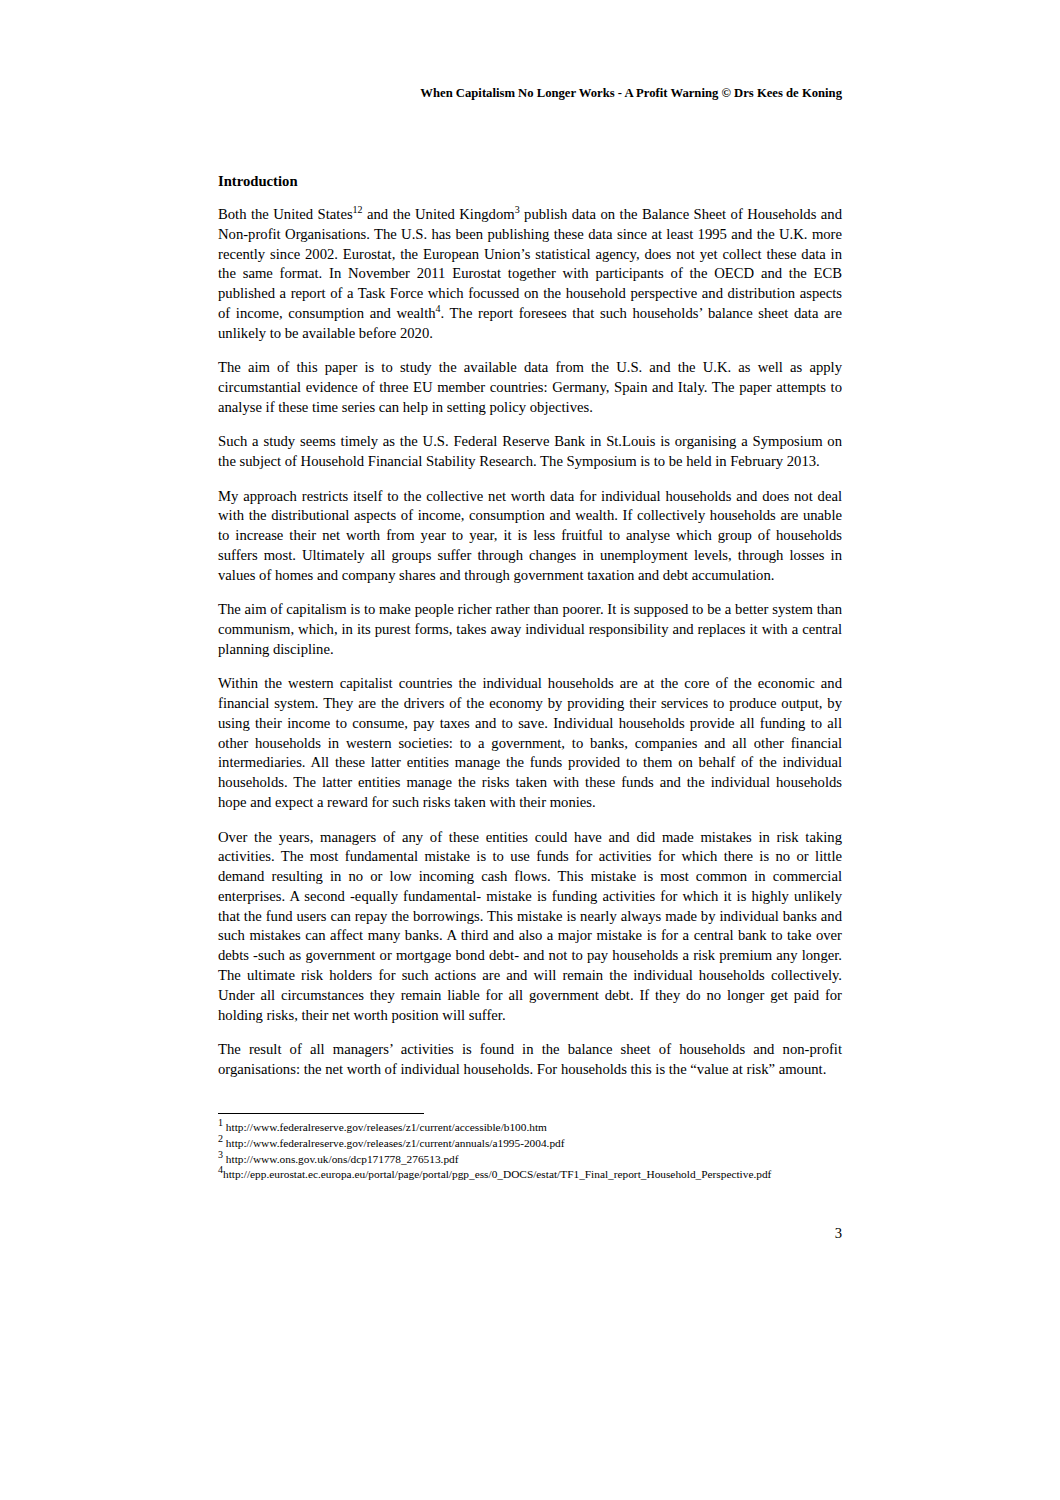When Capitalism No Longer Works - A Profit Warning © Drs Kees de Koning
Introduction
Both the United States12 and the United Kingdom3 publish data on the Balance Sheet of Households and Non-profit Organisations. The U.S. has been publishing these data since at least 1995 and the U.K. more recently since 2002. Eurostat, the European Union’s statistical agency, does not yet collect these data in the same format. In November 2011 Eurostat together with participants of the OECD and the ECB published a report of a Task Force which focussed on the household perspective and distribution aspects of income, consumption and wealth4. The report foresees that such households’ balance sheet data are unlikely to be available before 2020.
The aim of this paper is to study the available data from the U.S. and the U.K. as well as apply circumstantial evidence of three EU member countries: Germany, Spain and Italy. The paper attempts to analyse if these time series can help in setting policy objectives.
Such a study seems timely as the U.S. Federal Reserve Bank in St.Louis is organising a Symposium on the subject of Household Financial Stability Research. The Symposium is to be held in February 2013.
My approach restricts itself to the collective net worth data for individual households and does not deal with the distributional aspects of income, consumption and wealth. If collectively households are unable to increase their net worth from year to year, it is less fruitful to analyse which group of households suffers most. Ultimately all groups suffer through changes in unemployment levels, through losses in values of homes and company shares and through government taxation and debt accumulation.
The aim of capitalism is to make people richer rather than poorer. It is supposed to be a better system than communism, which, in its purest forms, takes away individual responsibility and replaces it with a central planning discipline.
Within the western capitalist countries the individual households are at the core of the economic and financial system. They are the drivers of the economy by providing their services to produce output, by using their income to consume, pay taxes and to save. Individual households provide all funding to all other households in western societies: to a government, to banks, companies and all other financial intermediaries. All these latter entities manage the funds provided to them on behalf of the individual households. The latter entities manage the risks taken with these funds and the individual households hope and expect a reward for such risks taken with their monies.
Over the years, managers of any of these entities could have and did made mistakes in risk taking activities. The most fundamental mistake is to use funds for activities for which there is no or little demand resulting in no or low incoming cash flows. This mistake is most common in commercial enterprises. A second -equally fundamental- mistake is funding activities for which it is highly unlikely that the fund users can repay the borrowings. This mistake is nearly always made by individual banks and such mistakes can affect many banks. A third and also a major mistake is for a central bank to take over debts -such as government or mortgage bond debt- and not to pay households a risk premium any longer. The ultimate risk holders for such actions are and will remain the individual households collectively. Under all circumstances they remain liable for all government debt. If they do no longer get paid for holding risks, their net worth position will suffer.
The result of all managers’ activities is found in the balance sheet of households and non-profit organisations: the net worth of individual households. For households this is the “value at risk” amount.
1 http://www.federalreserve.gov/releases/z1/current/accessible/b100.htm
2 http://www.federalreserve.gov/releases/z1/current/annuals/a1995-2004.pdf
3 http://www.ons.gov.uk/ons/dcp171778_276513.pdf
4http://epp.eurostat.ec.europa.eu/portal/page/portal/pgp_ess/0_DOCS/estat/TF1_Final_report_Household_Perspective.pdf
3